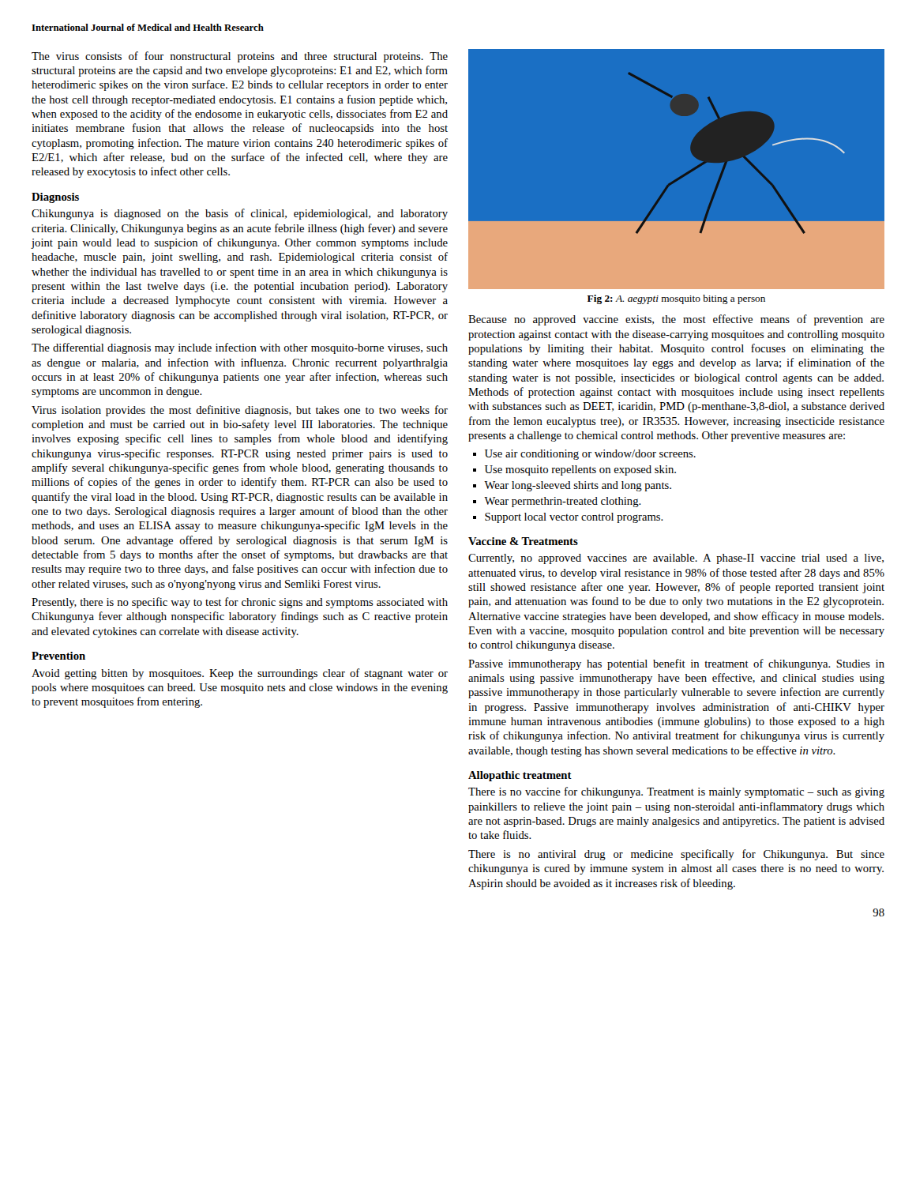International Journal of Medical and Health Research
The virus consists of four nonstructural proteins and three structural proteins. The structural proteins are the capsid and two envelope glycoproteins: E1 and E2, which form heterodimeric spikes on the viron surface. E2 binds to cellular receptors in order to enter the host cell through receptor-mediated endocytosis. E1 contains a fusion peptide which, when exposed to the acidity of the endosome in eukaryotic cells, dissociates from E2 and initiates membrane fusion that allows the release of nucleocapsids into the host cytoplasm, promoting infection. The mature virion contains 240 heterodimeric spikes of E2/E1, which after release, bud on the surface of the infected cell, where they are released by exocytosis to infect other cells.
Diagnosis
Chikungunya is diagnosed on the basis of clinical, epidemiological, and laboratory criteria. Clinically, Chikungunya begins as an acute febrile illness (high fever) and severe joint pain would lead to suspicion of chikungunya. Other common symptoms include headache, muscle pain, joint swelling, and rash. Epidemiological criteria consist of whether the individual has travelled to or spent time in an area in which chikungunya is present within the last twelve days (i.e. the potential incubation period). Laboratory criteria include a decreased lymphocyte count consistent with viremia. However a definitive laboratory diagnosis can be accomplished through viral isolation, RT-PCR, or serological diagnosis.
The differential diagnosis may include infection with other mosquito-borne viruses, such as dengue or malaria, and infection with influenza. Chronic recurrent polyarthralgia occurs in at least 20% of chikungunya patients one year after infection, whereas such symptoms are uncommon in dengue.
Virus isolation provides the most definitive diagnosis, but takes one to two weeks for completion and must be carried out in bio-safety level III laboratories. The technique involves exposing specific cell lines to samples from whole blood and identifying chikungunya virus-specific responses. RT-PCR using nested primer pairs is used to amplify several chikungunya-specific genes from whole blood, generating thousands to millions of copies of the genes in order to identify them. RT-PCR can also be used to quantify the viral load in the blood. Using RT-PCR, diagnostic results can be available in one to two days. Serological diagnosis requires a larger amount of blood than the other methods, and uses an ELISA assay to measure chikungunya-specific IgM levels in the blood serum. One advantage offered by serological diagnosis is that serum IgM is detectable from 5 days to months after the onset of symptoms, but drawbacks are that results may require two to three days, and false positives can occur with infection due to other related viruses, such as o'nyong'nyong virus and Semliki Forest virus.
Presently, there is no specific way to test for chronic signs and symptoms associated with Chikungunya fever although nonspecific laboratory findings such as C reactive protein and elevated cytokines can correlate with disease activity.
Prevention
Avoid getting bitten by mosquitoes. Keep the surroundings clear of stagnant water or pools where mosquitoes can breed. Use mosquito nets and close windows in the evening to prevent mosquitoes from entering.
Fig 2: A. aegypti mosquito biting a person
Because no approved vaccine exists, the most effective means of prevention are protection against contact with the disease-carrying mosquitoes and controlling mosquito populations by limiting their habitat. Mosquito control focuses on eliminating the standing water where mosquitoes lay eggs and develop as larva; if elimination of the standing water is not possible, insecticides or biological control agents can be added. Methods of protection against contact with mosquitoes include using insect repellents with substances such as DEET, icaridin, PMD (p-menthane-3,8-diol, a substance derived from the lemon eucalyptus tree), or IR3535. However, increasing insecticide resistance presents a challenge to chemical control methods. Other preventive measures are:
Use air conditioning or window/door screens.
Use mosquito repellents on exposed skin.
Wear long-sleeved shirts and long pants.
Wear permethrin-treated clothing.
Support local vector control programs.
Vaccine & Treatments
Currently, no approved vaccines are available. A phase-II vaccine trial used a live, attenuated virus, to develop viral resistance in 98% of those tested after 28 days and 85% still showed resistance after one year. However, 8% of people reported transient joint pain, and attenuation was found to be due to only two mutations in the E2 glycoprotein. Alternative vaccine strategies have been developed, and show efficacy in mouse models. Even with a vaccine, mosquito population control and bite prevention will be necessary to control chikungunya disease.
Passive immunotherapy has potential benefit in treatment of chikungunya. Studies in animals using passive immunotherapy have been effective, and clinical studies using passive immunotherapy in those particularly vulnerable to severe infection are currently in progress. Passive immunotherapy involves administration of anti-CHIKV hyper immune human intravenous antibodies (immune globulins) to those exposed to a high risk of chikungunya infection. No antiviral treatment for chikungunya virus is currently available, though testing has shown several medications to be effective in vitro.
Allopathic treatment
There is no vaccine for chikungunya. Treatment is mainly symptomatic – such as giving painkillers to relieve the joint pain – using non-steroidal anti-inflammatory drugs which are not asprin-based. Drugs are mainly analgesics and antipyretics. The patient is advised to take fluids.
There is no antiviral drug or medicine specifically for Chikungunya. But since chikungunya is cured by immune system in almost all cases there is no need to worry. Aspirin should be avoided as it increases risk of bleeding.
98